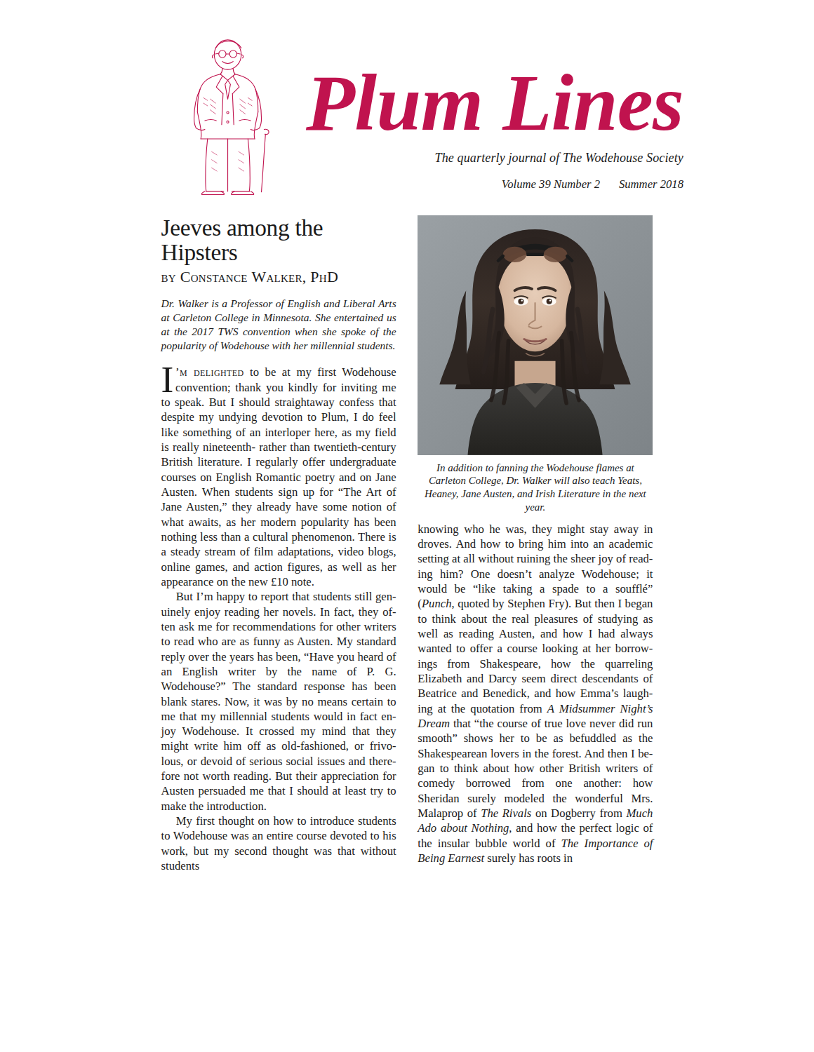Plum Lines
The quarterly journal of The Wodehouse Society
Volume 39 Number 2 Summer 2018
Jeeves among the Hipsters
by Constance Walker, PhD
Dr. Walker is a Professor of English and Liberal Arts at Carleton College in Minnesota. She entertained us at the 2017 TWS convention when she spoke of the popularity of Wodehouse with her millennial students.
I’m delighted to be at my first Wodehouse convention; thank you kindly for inviting me to speak. But I should straightaway confess that despite my undying devotion to Plum, I do feel like something of an interloper here, as my field is really nineteenth- rather than twentieth-century British literature. I regularly offer undergraduate courses on English Romantic poetry and on Jane Austen. When students sign up for “The Art of Jane Austen,” they already have some notion of what awaits, as her modern popularity has been nothing less than a cultural phenomenon. There is a steady stream of film adaptations, video blogs, online games, and action figures, as well as her appearance on the new £10 note.
But I’m happy to report that students still genuinely enjoy reading her novels. In fact, they often ask me for recommendations for other writers to read who are as funny as Austen. My standard reply over the years has been, “Have you heard of an English writer by the name of P. G. Wodehouse?” The standard response has been blank stares. Now, it was by no means certain to me that my millennial students would in fact enjoy Wodehouse. It crossed my mind that they might write him off as old-fashioned, or frivolous, or devoid of serious social issues and therefore not worth reading. But their appreciation for Austen persuaded me that I should at least try to make the introduction.
My first thought on how to introduce students to Wodehouse was an entire course devoted to his work, but my second thought was that without students
In addition to fanning the Wodehouse flames at Carleton College, Dr. Walker will also teach Yeats, Heaney, Jane Austen, and Irish Literature in the next year.
knowing who he was, they might stay away in droves. And how to bring him into an academic setting at all without ruining the sheer joy of reading him? One doesn’t analyze Wodehouse; it would be “like taking a spade to a soufflé” (Punch, quoted by Stephen Fry). But then I began to think about the real pleasures of studying as well as reading Austen, and how I had always wanted to offer a course looking at her borrowings from Shakespeare, how the quarreling Elizabeth and Darcy seem direct descendants of Beatrice and Benedick, and how Emma’s laughing at the quotation from A Midsummer Night’s Dream that “the course of true love never did run smooth” shows her to be as befuddled as the Shakespearean lovers in the forest. And then I began to think about how other British writers of comedy borrowed from one another: how Sheridan surely modeled the wonderful Mrs. Malaprop of The Rivals on Dogberry from Much Ado about Nothing, and how the perfect logic of the insular bubble world of The Importance of Being Earnest surely has roots in